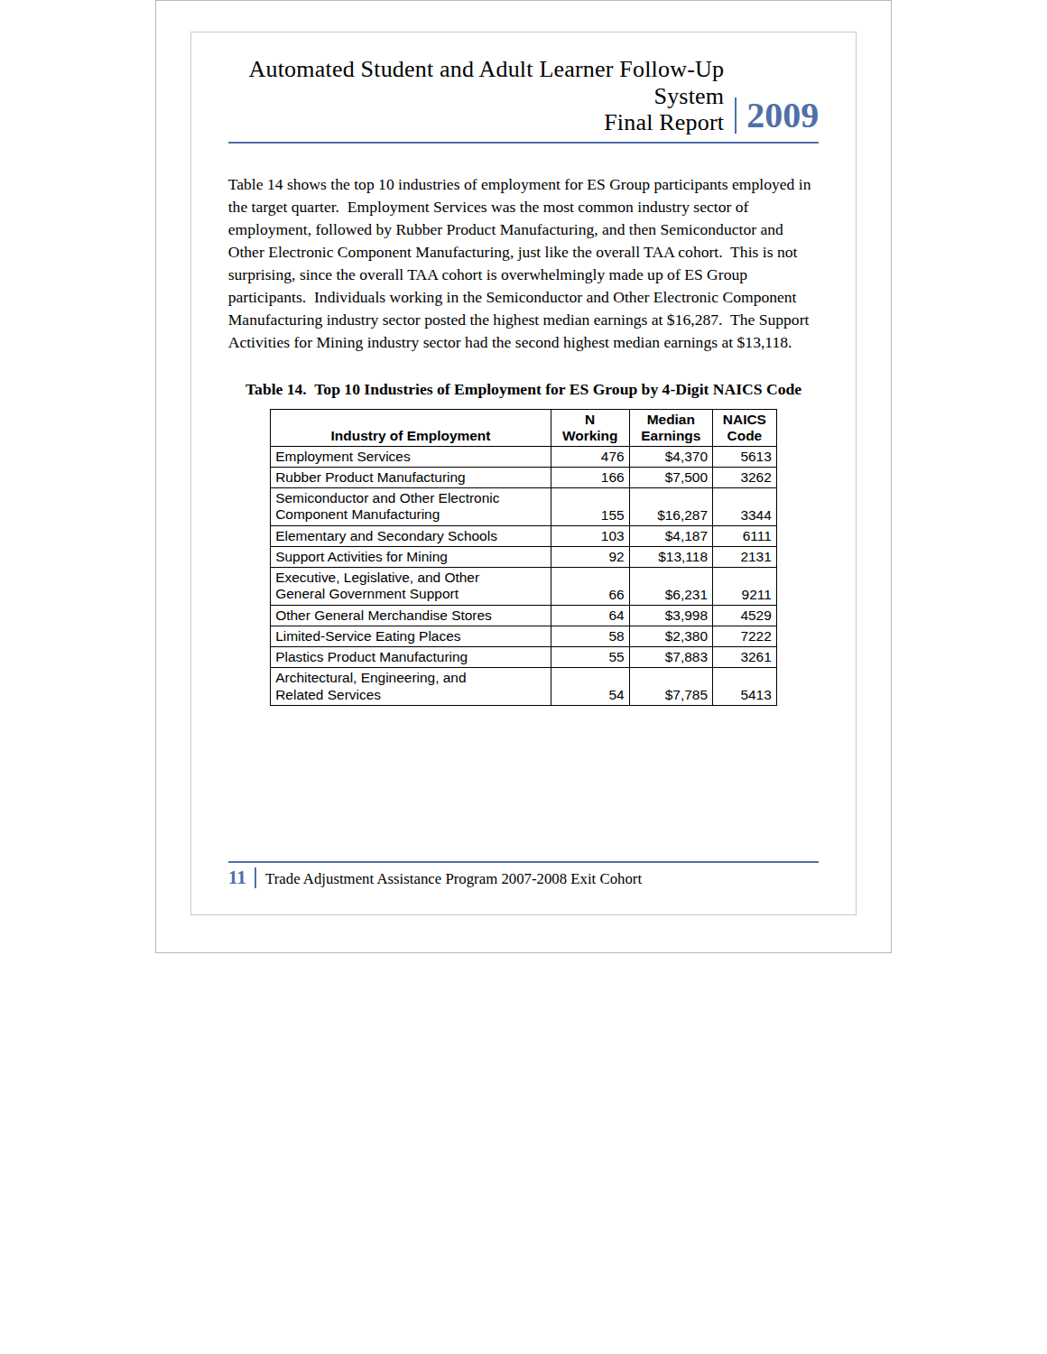Automated Student and Adult Learner Follow-Up System
Final Report
2009
Table 14 shows the top 10 industries of employment for ES Group participants employed in the target quarter. Employment Services was the most common industry sector of employment, followed by Rubber Product Manufacturing, and then Semiconductor and Other Electronic Component Manufacturing, just like the overall TAA cohort. This is not surprising, since the overall TAA cohort is overwhelmingly made up of ES Group participants. Individuals working in the Semiconductor and Other Electronic Component Manufacturing industry sector posted the highest median earnings at $16,287. The Support Activities for Mining industry sector had the second highest median earnings at $13,118.
Table 14. Top 10 Industries of Employment for ES Group by 4-Digit NAICS Code
| Industry of Employment | N Working | Median Earnings | NAICS Code |
| --- | --- | --- | --- |
| Employment Services | 476 | $4,370 | 5613 |
| Rubber Product Manufacturing | 166 | $7,500 | 3262 |
| Semiconductor and Other Electronic Component Manufacturing | 155 | $16,287 | 3344 |
| Elementary and Secondary Schools | 103 | $4,187 | 6111 |
| Support Activities for Mining | 92 | $13,118 | 2131 |
| Executive, Legislative, and Other General Government Support | 66 | $6,231 | 9211 |
| Other General Merchandise Stores | 64 | $3,998 | 4529 |
| Limited-Service Eating Places | 58 | $2,380 | 7222 |
| Plastics Product Manufacturing | 55 | $7,883 | 3261 |
| Architectural, Engineering, and Related Services | 54 | $7,785 | 5413 |
11
Trade Adjustment Assistance Program 2007-2008 Exit Cohort